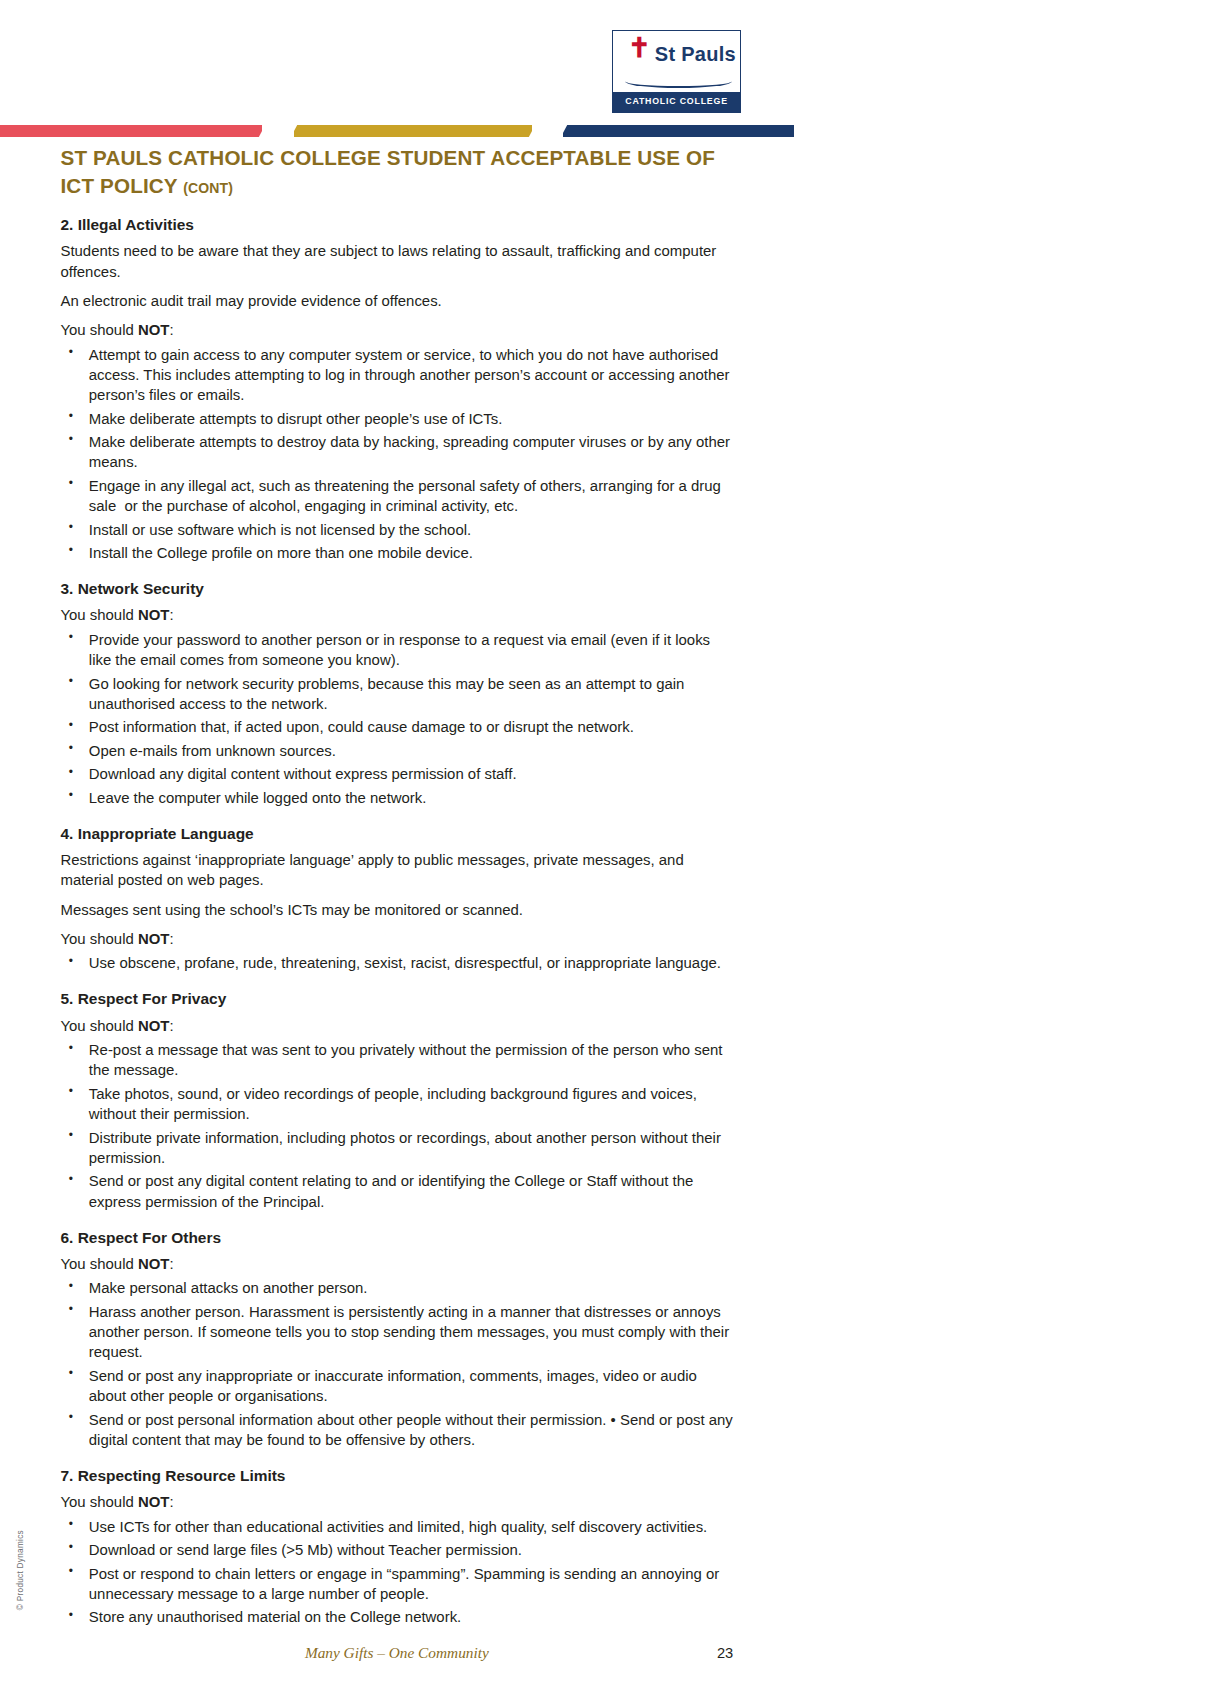✝ St Pauls
CATHOLIC COLLEGE
ST PAULS CATHOLIC COLLEGE STUDENT ACCEPTABLE USE OF ICT POLICY (CONT)
2. Illegal Activities
Students need to be aware that they are subject to laws relating to assault, trafficking and computer offences.
An electronic audit trail may provide evidence of offences.
You should NOT:
Attempt to gain access to any computer system or service, to which you do not have authorised access. This includes attempting to log in through another person’s account or accessing another person’s files or emails.
Make deliberate attempts to disrupt other people’s use of ICTs.
Make deliberate attempts to destroy data by hacking, spreading computer viruses or by any other means.
Engage in any illegal act, such as threatening the personal safety of others, arranging for a drug sale or the purchase of alcohol, engaging in criminal activity, etc.
Install or use software which is not licensed by the school.
Install the College profile on more than one mobile device.
3. Network Security
You should NOT:
Provide your password to another person or in response to a request via email (even if it looks like the email comes from someone you know).
Go looking for network security problems, because this may be seen as an attempt to gain unauthorised access to the network.
Post information that, if acted upon, could cause damage to or disrupt the network.
Open e-mails from unknown sources.
Download any digital content without express permission of staff.
Leave the computer while logged onto the network.
4. Inappropriate Language
Restrictions against ‘inappropriate language’ apply to public messages, private messages, and material posted on web pages.
Messages sent using the school’s ICTs may be monitored or scanned.
You should NOT:
Use obscene, profane, rude, threatening, sexist, racist, disrespectful, or inappropriate language.
5. Respect For Privacy
You should NOT:
Re-post a message that was sent to you privately without the permission of the person who sent the message.
Take photos, sound, or video recordings of people, including background figures and voices, without their permission.
Distribute private information, including photos or recordings, about another person without their permission.
Send or post any digital content relating to and or identifying the College or Staff without the express permission of the Principal.
6. Respect For Others
You should NOT:
Make personal attacks on another person.
Harass another person. Harassment is persistently acting in a manner that distresses or annoys another person. If someone tells you to stop sending them messages, you must comply with their request.
Send or post any inappropriate or inaccurate information, comments, images, video or audio about other people or organisations.
Send or post personal information about other people without their permission. • Send or post any digital content that may be found to be offensive by others.
7. Respecting Resource Limits
You should NOT:
Use ICTs for other than educational activities and limited, high quality, self discovery activities.
Download or send large files (>5 Mb) without Teacher permission.
Post or respond to chain letters or engage in “spamming”. Spamming is sending an annoying or unnecessary message to a large number of people.
Store any unauthorised material on the College network.
© Product Dynamics
Many Gifts – One Community
23